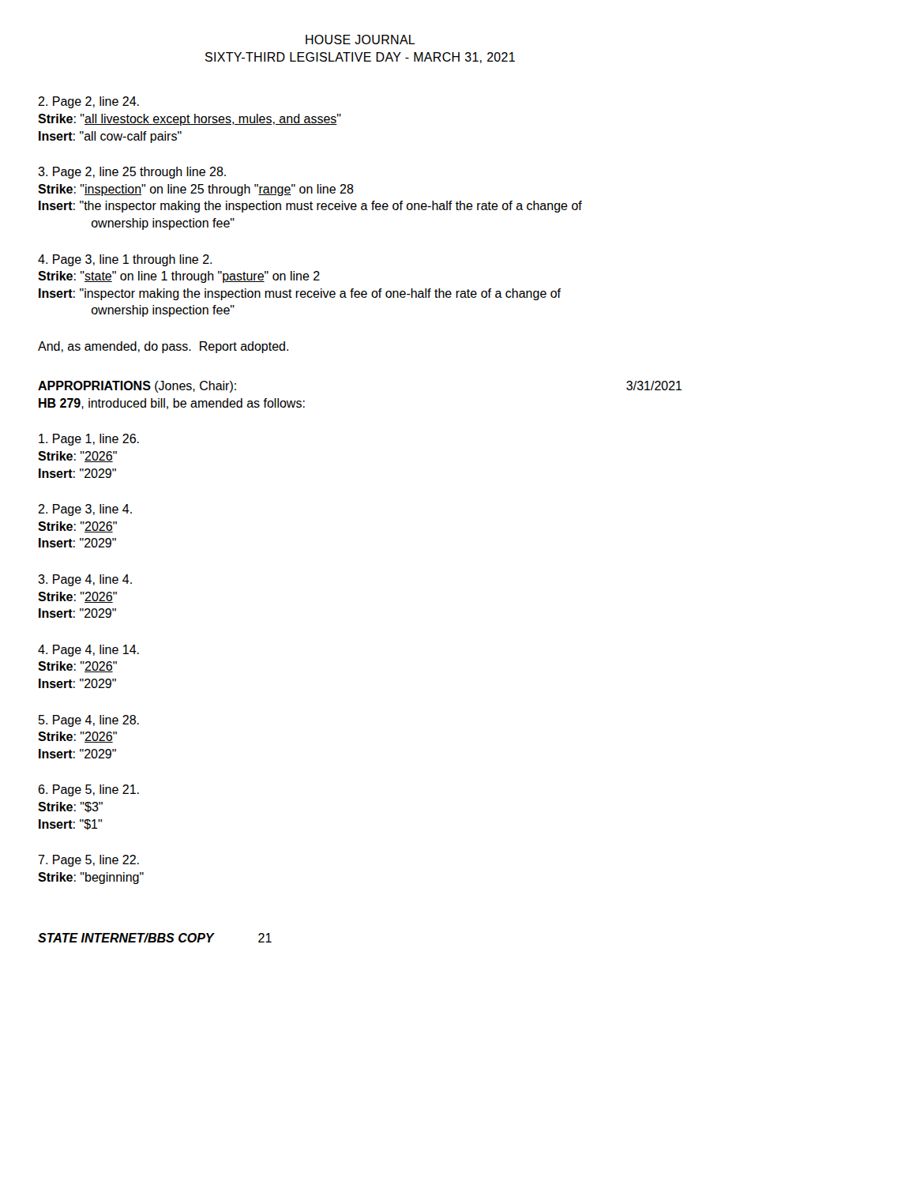HOUSE JOURNAL SIXTY-THIRD LEGISLATIVE DAY - MARCH 31, 2021
2. Page 2, line 24.
Strike: "all livestock except horses, mules, and asses"
Insert: "all cow-calf pairs"
3. Page 2, line 25 through line 28.
Strike: "inspection" on line 25 through "range" on line 28
Insert: "the inspector making the inspection must receive a fee of one-half the rate of a change of ownership inspection fee"
4. Page 3, line 1 through line 2.
Strike: "state" on line 1 through "pasture" on line 2
Insert: "inspector making the inspection must receive a fee of one-half the rate of a change of ownership inspection fee"
And, as amended, do pass. Report adopted.
APPROPRIATIONS (Jones, Chair): 3/31/2021
HB 279, introduced bill, be amended as follows:
1. Page 1, line 26.
Strike: "2026"
Insert: "2029"
2. Page 3, line 4.
Strike: "2026"
Insert: "2029"
3. Page 4, line 4.
Strike: "2026"
Insert: "2029"
4. Page 4, line 14.
Strike: "2026"
Insert: "2029"
5. Page 4, line 28.
Strike: "2026"
Insert: "2029"
6. Page 5, line 21.
Strike: "$3"
Insert: "$1"
7. Page 5, line 22.
Strike: "beginning"
STATE INTERNET/BBS COPY 21